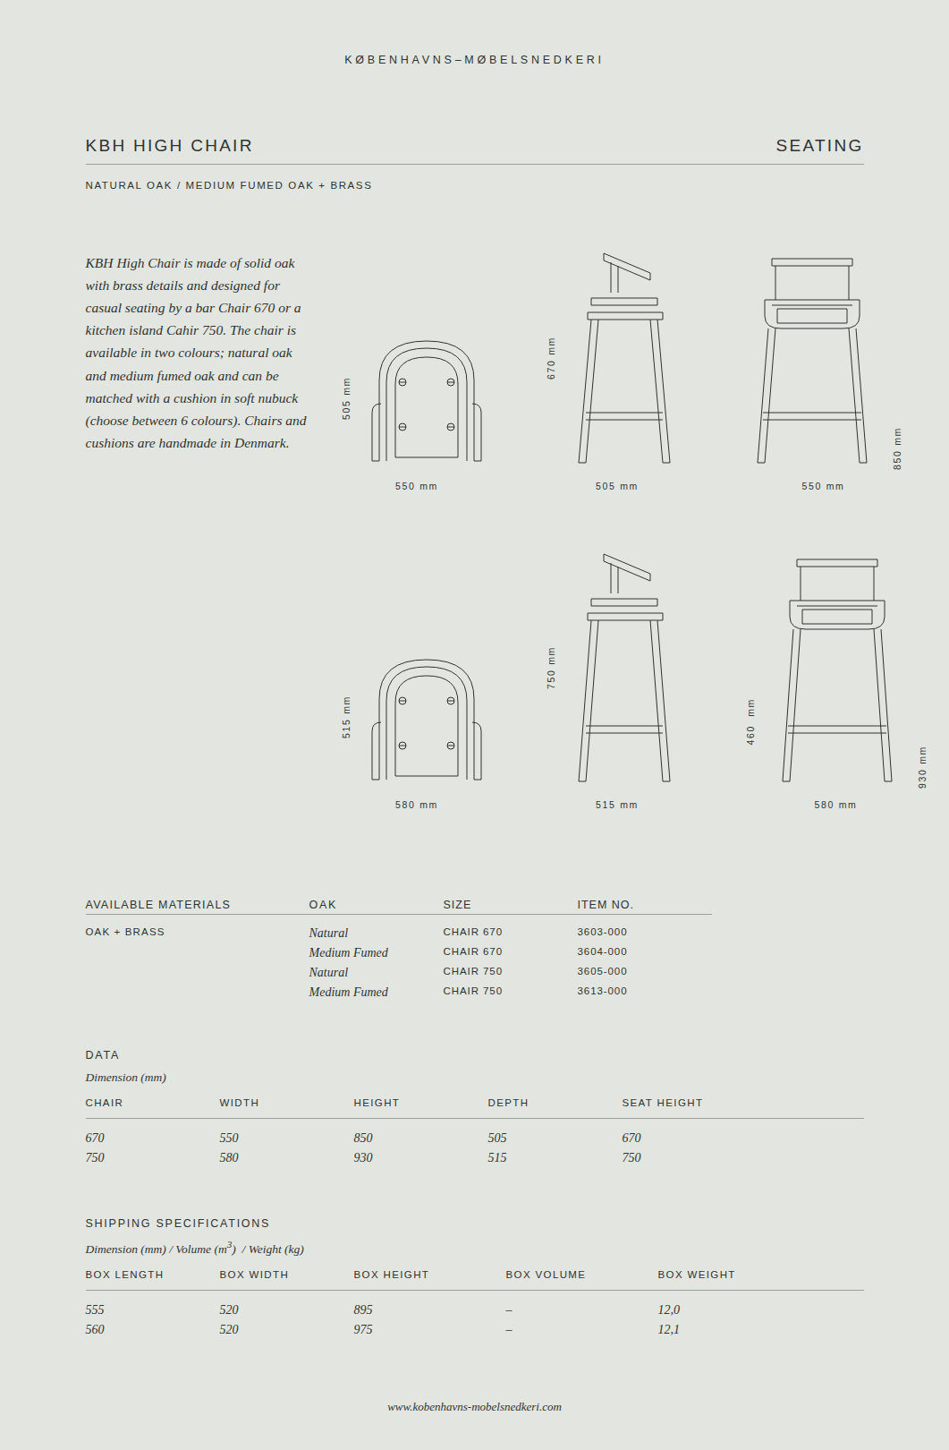KØBENHAVNS–MØBELSNEDKERI
KBH HIGH CHAIR
SEATING
NATURAL OAK / MEDIUM FUMED OAK + BRASS
KBH High Chair is made of solid oak with brass details and designed for casual seating by a bar Chair 670 or a kitchen island Cahir 750. The chair is available in two colours; natural oak and medium fumed oak and can be matched with a cushion in soft nubuck (choose between 6 colours). Chairs and cushions are handmade in Denmark.
505 mm
550 mm
670 mm
505 mm
850 mm
550 mm
515 mm
580 mm
750 mm
515 mm
460 mm
930 mm
580 mm
| AVAILABLE MATERIALS | OAK | SIZE | ITEM NO. |
| OAK + BRASS | Natural | CHAIR 670 | 3603-000 |
| | Medium Fumed | CHAIR 670 | 3604-000 |
| | Natural | CHAIR 750 | 3605-000 |
| | Medium Fumed | CHAIR 750 | 3613-000 |
DATA
Dimension (mm)
| CHAIR | WIDTH | HEIGHT | DEPTH | SEAT HEIGHT |
| --- | --- | --- | --- | --- |
| 670 | 550 | 850 | 505 | 670 |
| 750 | 580 | 930 | 515 | 750 |
SHIPPING SPECIFICATIONS
Dimension (mm) / Volume (m3) / Weight (kg)
| BOX LENGTH | BOX WIDTH | BOX HEIGHT | BOX VOLUME | BOX WEIGHT |
| --- | --- | --- | --- | --- |
| 555 | 520 | 895 | – | 12,0 |
| 560 | 520 | 975 | – | 12,1 |
www.kobenhavns-mobelsnedkeri.com